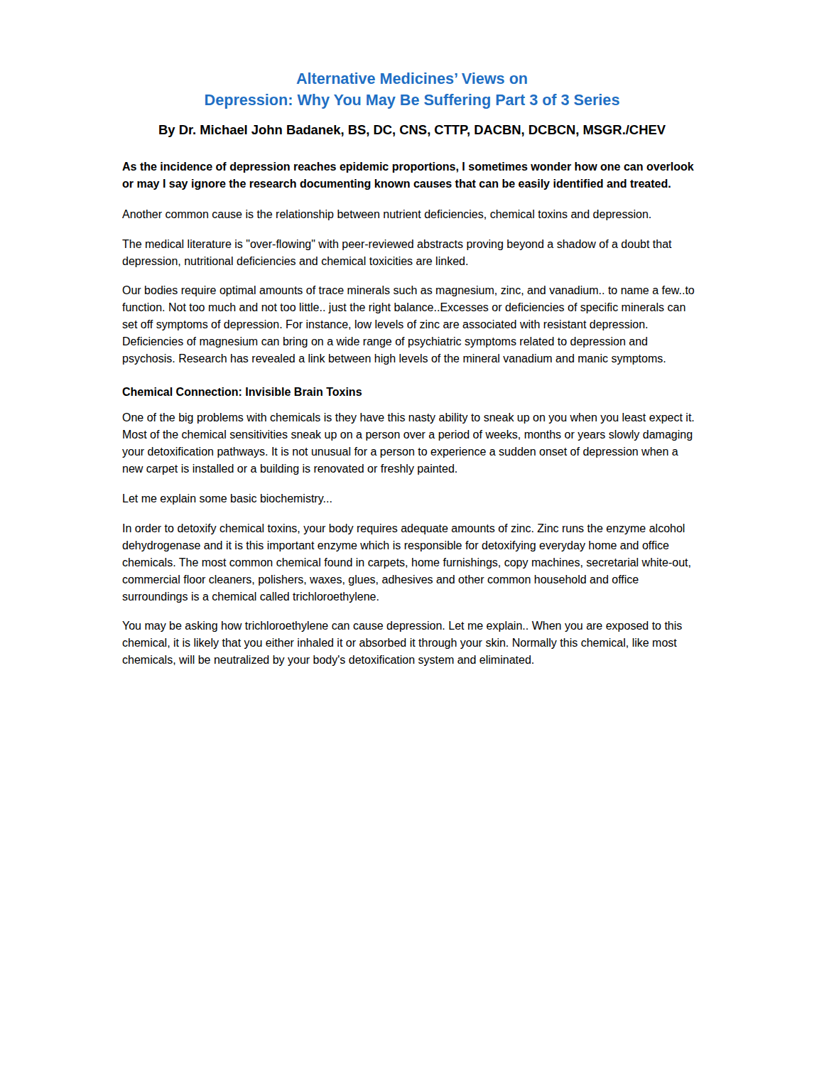Alternative Medicines’ Views on
Depression: Why You May Be Suffering Part 3 of 3 Series
By Dr. Michael John Badanek, BS, DC, CNS, CTTP, DACBN, DCBCN, MSGR./CHEV
As the incidence of depression reaches epidemic proportions, I sometimes wonder how one can overlook or may I say ignore the research documenting known causes that can be easily identified and treated.
Another common cause is the relationship between nutrient deficiencies, chemical toxins and depression.
The medical literature is "over-flowing" with peer-reviewed abstracts proving beyond a shadow of a doubt that depression, nutritional deficiencies and chemical toxicities are linked.
Our bodies require optimal amounts of trace minerals such as magnesium, zinc, and vanadium.. to name a few..to function. Not too much and not too little.. just the right balance..Excesses or deficiencies of specific minerals can set off symptoms of depression. For instance, low levels of zinc are associated with resistant depression. Deficiencies of magnesium can bring on a wide range of psychiatric symptoms related to depression and psychosis. Research has revealed a link between high levels of the mineral vanadium and manic symptoms.
Chemical Connection: Invisible Brain Toxins
One of the big problems with chemicals is they have this nasty ability to sneak up on you when you least expect it. Most of the chemical sensitivities sneak up on a person over a period of weeks, months or years slowly damaging your detoxification pathways. It is not unusual for a person to experience a sudden onset of depression when a new carpet is installed or a building is renovated or freshly painted.
Let me explain some basic biochemistry...
In order to detoxify chemical toxins, your body requires adequate amounts of zinc. Zinc runs the enzyme alcohol dehydrogenase and it is this important enzyme which is responsible for detoxifying everyday home and office chemicals. The most common chemical found in carpets, home furnishings, copy machines, secretarial white-out, commercial floor cleaners, polishers, waxes, glues, adhesives and other common household and office surroundings is a chemical called trichloroethylene.
You may be asking how trichloroethylene can cause depression. Let me explain.. When you are exposed to this chemical, it is likely that you either inhaled it or absorbed it through your skin. Normally this chemical, like most chemicals, will be neutralized by your body's detoxification system and eliminated.